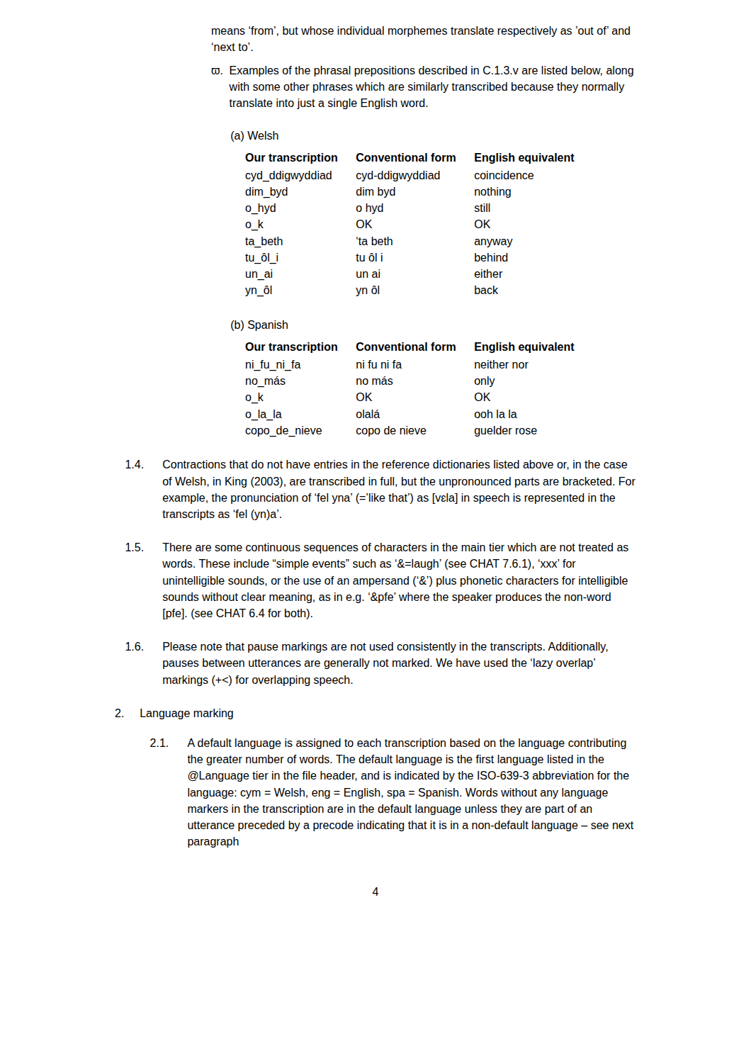means ‘from’, but whose individual morphemes translate respectively as ’out of’ and ‘next to’.
ϖ. Examples of the phrasal prepositions described in C.1.3.v are listed below, along with some other phrases which are similarly transcribed because they normally translate into just a single English word.
(a) Welsh
| Our transcription | Conventional form | English equivalent |
| --- | --- | --- |
| cyd_ddigwyddiad | cyd-ddigwyddiad | coincidence |
| dim_byd | dim byd | nothing |
| o_hyd | o hyd | still |
| o_k | OK | OK |
| ta_beth | ‘ta beth | anyway |
| tu_ôl_i | tu ôl i | behind |
| un_ai | un ai | either |
| yn_ôl | yn ôl | back |
(b) Spanish
| Our transcription | Conventional form | English equivalent |
| --- | --- | --- |
| ni_fu_ni_fa | ni fu ni fa | neither nor |
| no_más | no más | only |
| o_k | OK | OK |
| o_la_la | olalá | ooh la la |
| copo_de_nieve | copo de nieve | guelder rose |
1.4. Contractions that do not have entries in the reference dictionaries listed above or, in the case of Welsh, in King (2003), are transcribed in full, but the unpronounced parts are bracketed. For example, the pronunciation of ‘fel yna’ (=’like that’) as [vɛla] in speech is represented in the transcripts as ‘fel (yn)a’.
1.5. There are some continuous sequences of characters in the main tier which are not treated as words. These include “simple events” such as ‘&=laugh’ (see CHAT 7.6.1), ‘xxx’ for unintelligible sounds, or the use of an ampersand (‘&’) plus phonetic characters for intelligible sounds without clear meaning, as in e.g. ‘&pfe’ where the speaker produces the non-word [pfe]. (see CHAT 6.4 for both).
1.6. Please note that pause markings are not used consistently in the transcripts. Additionally, pauses between utterances are generally not marked. We have used the ‘lazy overlap’ markings (+<) for overlapping speech.
2. Language marking
2.1. A default language is assigned to each transcription based on the language contributing the greater number of words. The default language is the first language listed in the @Language tier in the file header, and is indicated by the ISO-639-3 abbreviation for the language: cym = Welsh, eng = English, spa = Spanish. Words without any language markers in the transcription are in the default language unless they are part of an utterance preceded by a precode indicating that it is in a non-default language – see next paragraph
4